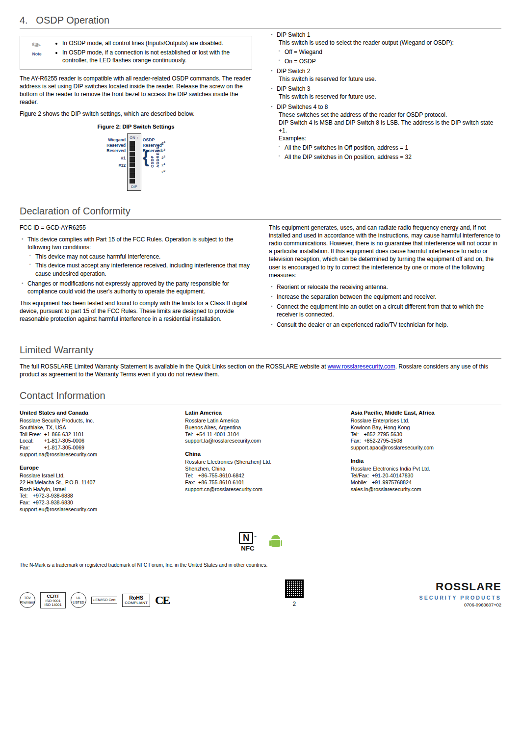4. OSDP Operation
✎ Note
In OSDP mode, all control lines (Inputs/Outputs) are disabled.
In OSDP mode, if a connection is not established or lost with the controller, the LED flashes orange continuously.
The AY-R6255 reader is compatible with all reader-related OSDP commands. The reader address is set using DIP switches located inside the reader. Release the screw on the bottom of the reader to remove the front bezel to access the DIP switches inside the reader.
Figure 2 shows the DIP switch settings, which are described below.
Figure 2: DIP Switch Settings
Wiegand
Reserved
Reserved
#1
#32
ON ↑
DIP
OSDP
Reserved
Reserved
{ OSDP ADDRESS 24 23 22 21 20
DIP Switch 1
This switch is used to select the reader output (Wiegand or OSDP):
Off = Wiegand
On = OSDP
DIP Switch 2
This switch is reserved for future use.
DIP Switch 3
This switch is reserved for future use.
DIP Switches 4 to 8
These switches set the address of the reader for OSDP protocol.
DIP Switch 4 is MSB and DIP Switch 8 is LSB. The address is the DIP switch state +1.
Examples:
All the DIP switches in Off position, address = 1
All the DIP switches in On position, address = 32
Declaration of Conformity
FCC ID = GCD-AYR6255
This device complies with Part 15 of the FCC Rules. Operation is subject to the following two conditions:
This device may not cause harmful interference.
This device must accept any interference received, including interference that may cause undesired operation.
Changes or modifications not expressly approved by the party responsible for compliance could void the user's authority to operate the equipment.
This equipment has been tested and found to comply with the limits for a Class B digital device, pursuant to part 15 of the FCC Rules. These limits are designed to provide reasonable protection against harmful interference in a residential installation.
This equipment generates, uses, and can radiate radio frequency energy and, if not installed and used in accordance with the instructions, may cause harmful interference to radio communications. However, there is no guarantee that interference will not occur in a particular installation. If this equipment does cause harmful interference to radio or television reception, which can be determined by turning the equipment off and on, the user is encouraged to try to correct the interference by one or more of the following measures:
Reorient or relocate the receiving antenna.
Increase the separation between the equipment and receiver.
Connect the equipment into an outlet on a circuit different from that to which the receiver is connected.
Consult the dealer or an experienced radio/TV technician for help.
Limited Warranty
The full ROSSLARE Limited Warranty Statement is available in the Quick Links section on the ROSSLARE website at www.rosslaresecurity.com. Rosslare considers any use of this product as agreement to the Warranty Terms even if you do not review them.
Contact Information
United States and Canada
Rosslare Security Products, Inc.
Southlake, TX, USA
| Toll Free: | +1-866-632-1101 |
| Local: | +1-817-305-0006 |
| Fax: | +1-817-305-0069 |
support.na@rosslaresecurity.com
Europe
Rosslare Israel Ltd.
22 Ha'Melacha St., P.O.B. 11407
Rosh HaAyin, Israel
| Tel: | +972-3-938-6838 |
| Fax: | +972-3-938-6830 |
support.eu@rosslaresecurity.com
Latin America
Rosslare Latin America
Buenos Aires, Argentina
| Tel: | +54-11-4001-3104 |
support.la@rosslaresecurity.com
China
Rosslare Electronics (Shenzhen) Ltd.
Shenzhen, China
| Tel: | +86-755-8610-6842 |
| Fax: | +86-755-8610-6101 |
support.cn@rosslaresecurity.com
Asia Pacific, Middle East, Africa
Rosslare Enterprises Ltd.
Kowloon Bay, Hong Kong
| Tel: | +852-2795-5630 |
| Fax: | +852-2795-1508 |
support.apac@rosslaresecurity.com
India
Rosslare Electronics India Pvt Ltd.
| Tel/Fax: | +91-20-40147830 |
| Mobile: | +91-9975768824 |
sales.in@rosslaresecurity.com
N™
NFC
The N-Mark is a trademark or registered trademark of NFC Forum, Inc. in the United States and in other countries.
TÜV
Rheinland
CERT ISO 9001
ISO 14001
UL
LISTED
• EN/ISO Cert
RoHS COMPLIANT
CE
2
ROSSLARE
SECURITY PRODUCTS
0706-0960607+02